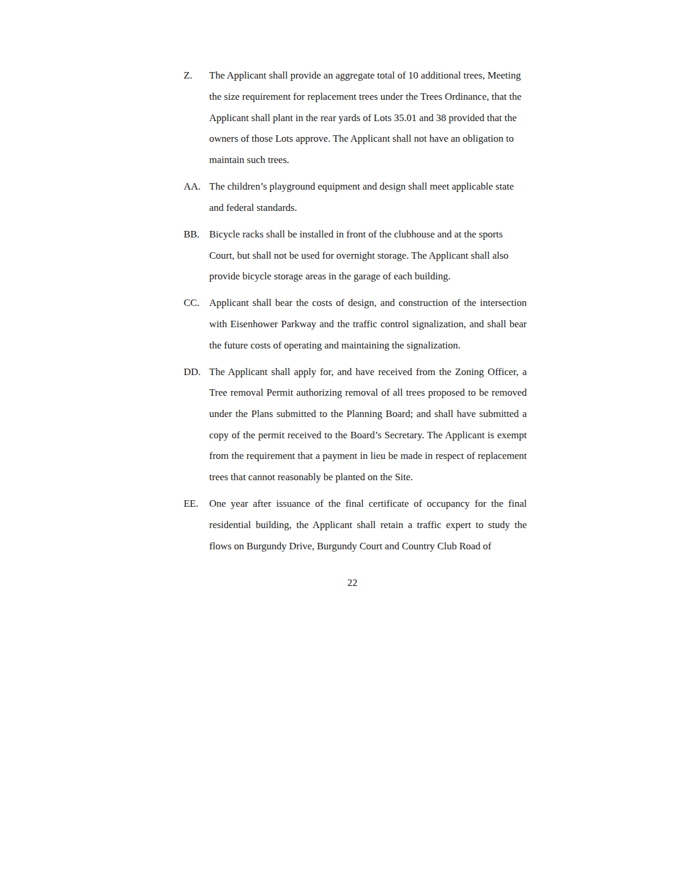Z. The Applicant shall provide an aggregate total of 10 additional trees, Meeting the size requirement for replacement trees under the Trees Ordinance, that the Applicant shall plant in the rear yards of Lots 35.01 and 38 provided that the owners of those Lots approve. The Applicant shall not have an obligation to maintain such trees.
AA. The children’s playground equipment and design shall meet applicable state and federal standards.
BB. Bicycle racks shall be installed in front of the clubhouse and at the sports Court, but shall not be used for overnight storage. The Applicant shall also provide bicycle storage areas in the garage of each building.
CC. Applicant shall bear the costs of design, and construction of the intersection with Eisenhower Parkway and the traffic control signalization, and shall bear the future costs of operating and maintaining the signalization.
DD. The Applicant shall apply for, and have received from the Zoning Officer, a Tree removal Permit authorizing removal of all trees proposed to be removed under the Plans submitted to the Planning Board; and shall have submitted a copy of the permit received to the Board’s Secretary. The Applicant is exempt from the requirement that a payment in lieu be made in respect of replacement trees that cannot reasonably be planted on the Site.
EE. One year after issuance of the final certificate of occupancy for the final residential building, the Applicant shall retain a traffic expert to study the flows on Burgundy Drive, Burgundy Court and Country Club Road of
22